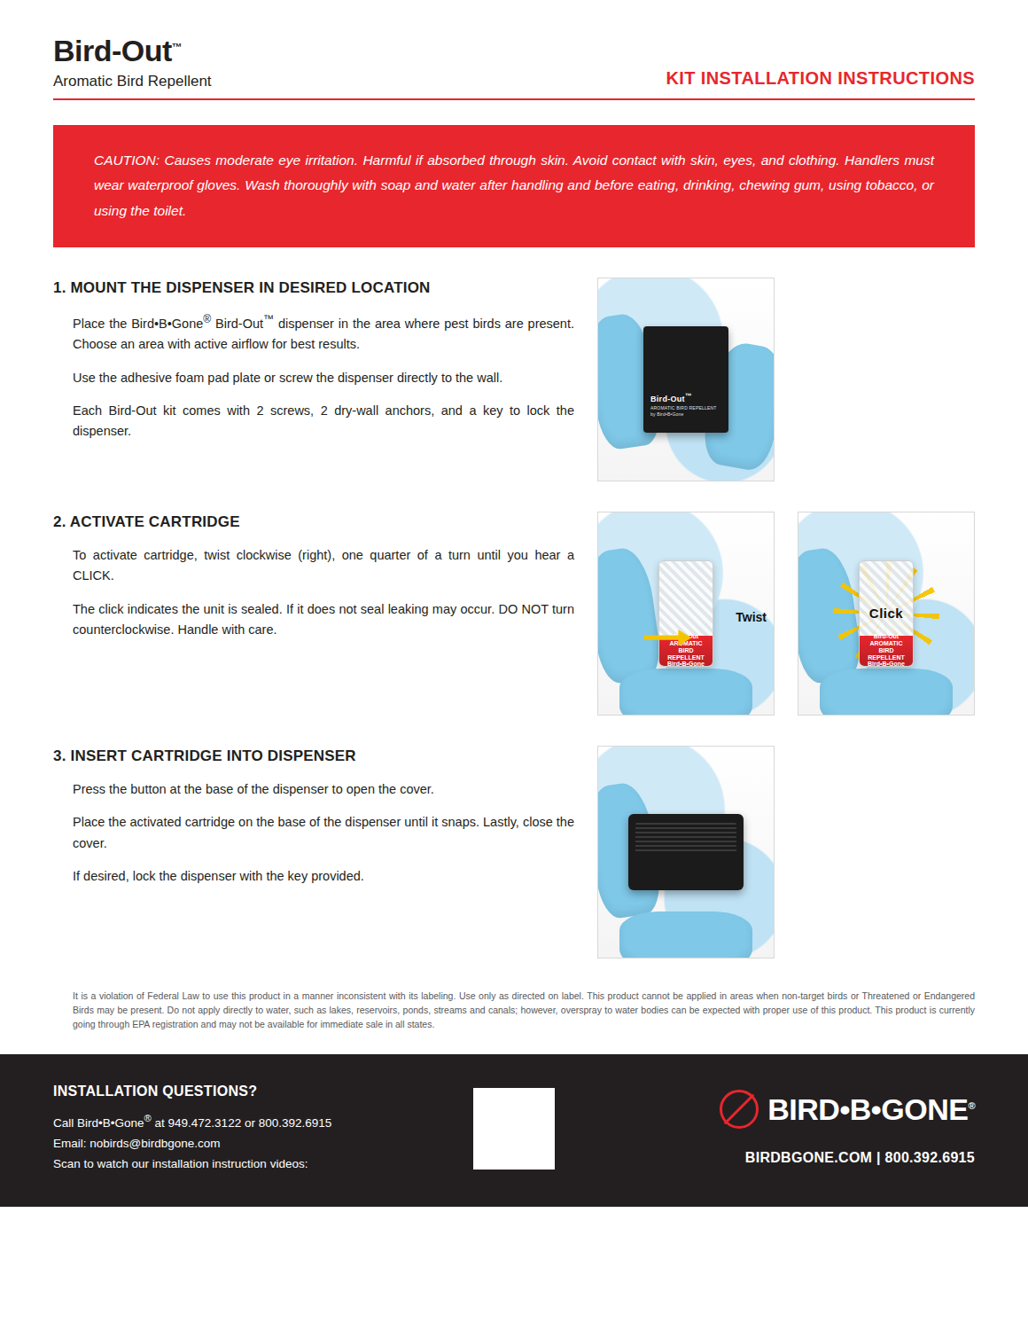Bird-Out™
Aromatic Bird Repellent
KIT INSTALLATION INSTRUCTIONS
CAUTION: Causes moderate eye irritation. Harmful if absorbed through skin. Avoid contact with skin, eyes, and clothing. Handlers must wear waterproof gloves. Wash thoroughly with soap and water after handling and before eating, drinking, chewing gum, using tobacco, or using the toilet.
1. Mount the Dispenser in Desired Location
Place the Bird•B•Gone® Bird-Out™ dispenser in the area where pest birds are present. Choose an area with active airflow for best results.
Use the adhesive foam pad plate or screw the dispenser directly to the wall.
Each Bird-Out kit comes with 2 screws, 2 dry-wall anchors, and a key to lock the dispenser.
Bird-Out™AROMATIC BIRD REPELLENT by Bird•B•Gone
2. Activate Cartridge
To activate cartridge, twist clockwise (right), one quarter of a turn until you hear a CLICK.
The click indicates the unit is sealed. If it does not seal leaking may occur. DO NOT turn counterclockwise. Handle with care.
Bird-Out
AROMATIC BIRD REPELLENT
Bird•B•Gone
Twist
Bird-Out
AROMATIC BIRD REPELLENT
Bird•B•Gone
Click
3. Insert Cartridge into Dispenser
Press the button at the base of the dispenser to open the cover.
Place the activated cartridge on the base of the dispenser until it snaps. Lastly, close the cover.
If desired, lock the dispenser with the key provided.
It is a violation of Federal Law to use this product in a manner inconsistent with its labeling. Use only as directed on label. This product cannot be applied in areas when non-target birds or Threatened or Endangered Birds may be present. Do not apply directly to water, such as lakes, reservoirs, ponds, streams and canals; however, overspray to water bodies can be expected with proper use of this product. This product is currently going through EPA registration and may not be available for immediate sale in all states.
INSTALLATION QUESTIONS?
Call Bird•B•Gone® at 949.472.3122 or 800.392.6915
Email: nobirds@birdbgone.com
Scan to watch our installation instruction videos:
BIRD•B•GONE®
BIRDBGONE.COM | 800.392.6915